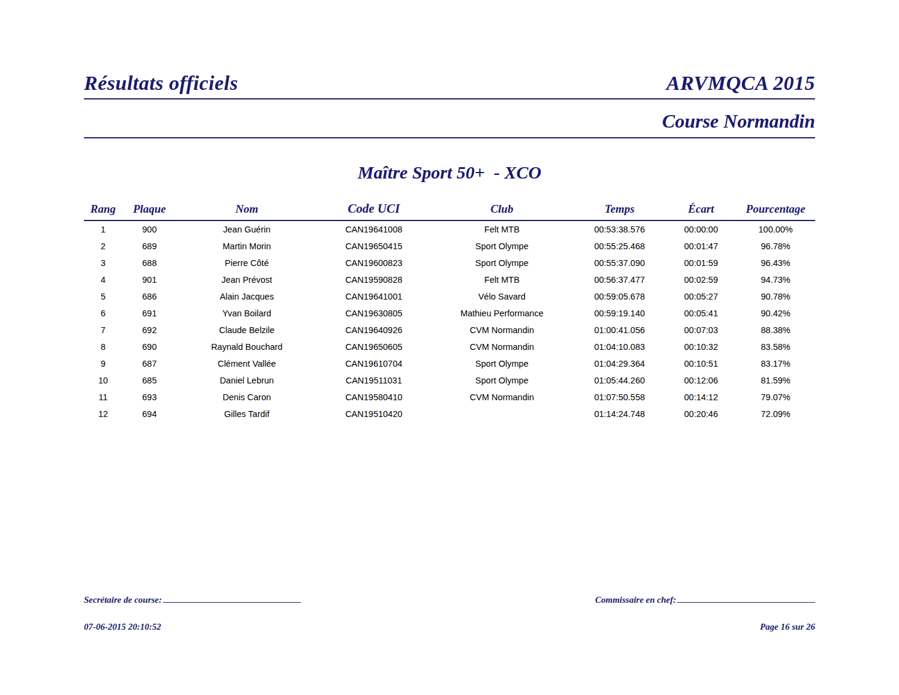Résultats officiels
ARVMQCA 2015
Course Normandin
Maître Sport 50+ - XCO
| Rang | Plaque | Nom | Code UCI | Club | Temps | Écart | Pourcentage |
| --- | --- | --- | --- | --- | --- | --- | --- |
| 1 | 900 | Jean Guérin | CAN19641008 | Felt MTB | 00:53:38.576 | 00:00:00 | 100.00% |
| 2 | 689 | Martin Morin | CAN19650415 | Sport Olympe | 00:55:25.468 | 00:01:47 | 96.78% |
| 3 | 688 | Pierre Côté | CAN19600823 | Sport Olympe | 00:55:37.090 | 00:01:59 | 96.43% |
| 4 | 901 | Jean Prévost | CAN19590828 | Felt MTB | 00:56:37.477 | 00:02:59 | 94.73% |
| 5 | 686 | Alain Jacques | CAN19641001 | Vélo Savard | 00:59:05.678 | 00:05:27 | 90.78% |
| 6 | 691 | Yvan Boilard | CAN19630805 | Mathieu Performance | 00:59:19.140 | 00:05:41 | 90.42% |
| 7 | 692 | Claude Belzile | CAN19640926 | CVM Normandin | 01:00:41.056 | 00:07:03 | 88.38% |
| 8 | 690 | Raynald Bouchard | CAN19650605 | CVM Normandin | 01:04:10.083 | 00:10:32 | 83.58% |
| 9 | 687 | Clément Vallée | CAN19610704 | Sport Olympe | 01:04:29.364 | 00:10:51 | 83.17% |
| 10 | 685 | Daniel Lebrun | CAN19511031 | Sport Olympe | 01:05:44.260 | 00:12:06 | 81.59% |
| 11 | 693 | Denis Caron | CAN19580410 | CVM Normandin | 01:07:50.558 | 00:14:12 | 79.07% |
| 12 | 694 | Gilles Tardif | CAN19510420 | | 01:14:24.748 | 00:20:46 | 72.09% |
Secrétaire de course:
Commissaire en chef:
07-06-2015 20:10:52
Page 16 sur 26